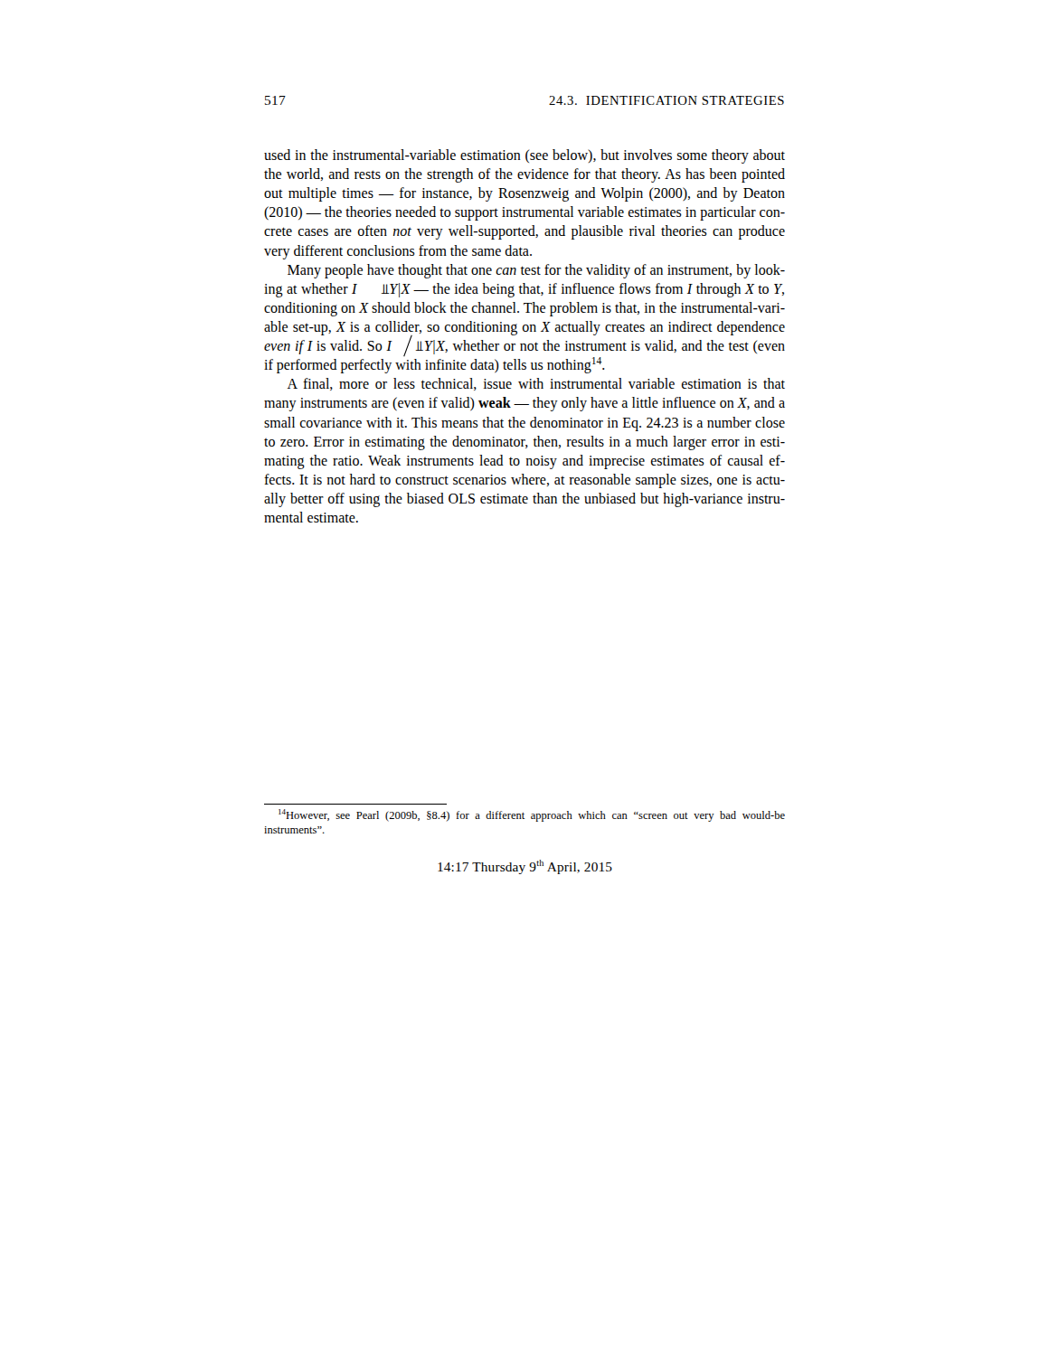517 24.3. Identification Strategies
used in the instrumental-variable estimation (see below), but involves some theory about the world, and rests on the strength of the evidence for that theory. As has been pointed out multiple times — for instance, by Rosenzweig and Wolpin (2000), and by Deaton (2010) — the theories needed to support instrumental variable estimates in particular concrete cases are often not very well-supported, and plausible rival theories can produce very different conclusions from the same data.
Many people have thought that one can test for the validity of an instrument, by looking at whether I⫫Y|X — the idea being that, if influence flows from I through X to Y, conditioning on X should block the channel. The problem is that, in the instrumental-variable set-up, X is a collider, so conditioning on X actually creates an indirect dependence even if I is valid. So I⫫Y|X, whether or not the instrument is valid, and the test (even if performed perfectly with infinite data) tells us nothing14.
A final, more or less technical, issue with instrumental variable estimation is that many instruments are (even if valid) weak — they only have a little influence on X, and a small covariance with it. This means that the denominator in Eq. 24.23 is a number close to zero. Error in estimating the denominator, then, results in a much larger error in estimating the ratio. Weak instruments lead to noisy and imprecise estimates of causal effects. It is not hard to construct scenarios where, at reasonable sample sizes, one is actually better off using the biased OLS estimate than the unbiased but high-variance instrumental estimate.
14However, see Pearl (2009b, §8.4) for a different approach which can “screen out very bad would-be instruments”.
14:17 Thursday 9th April, 2015